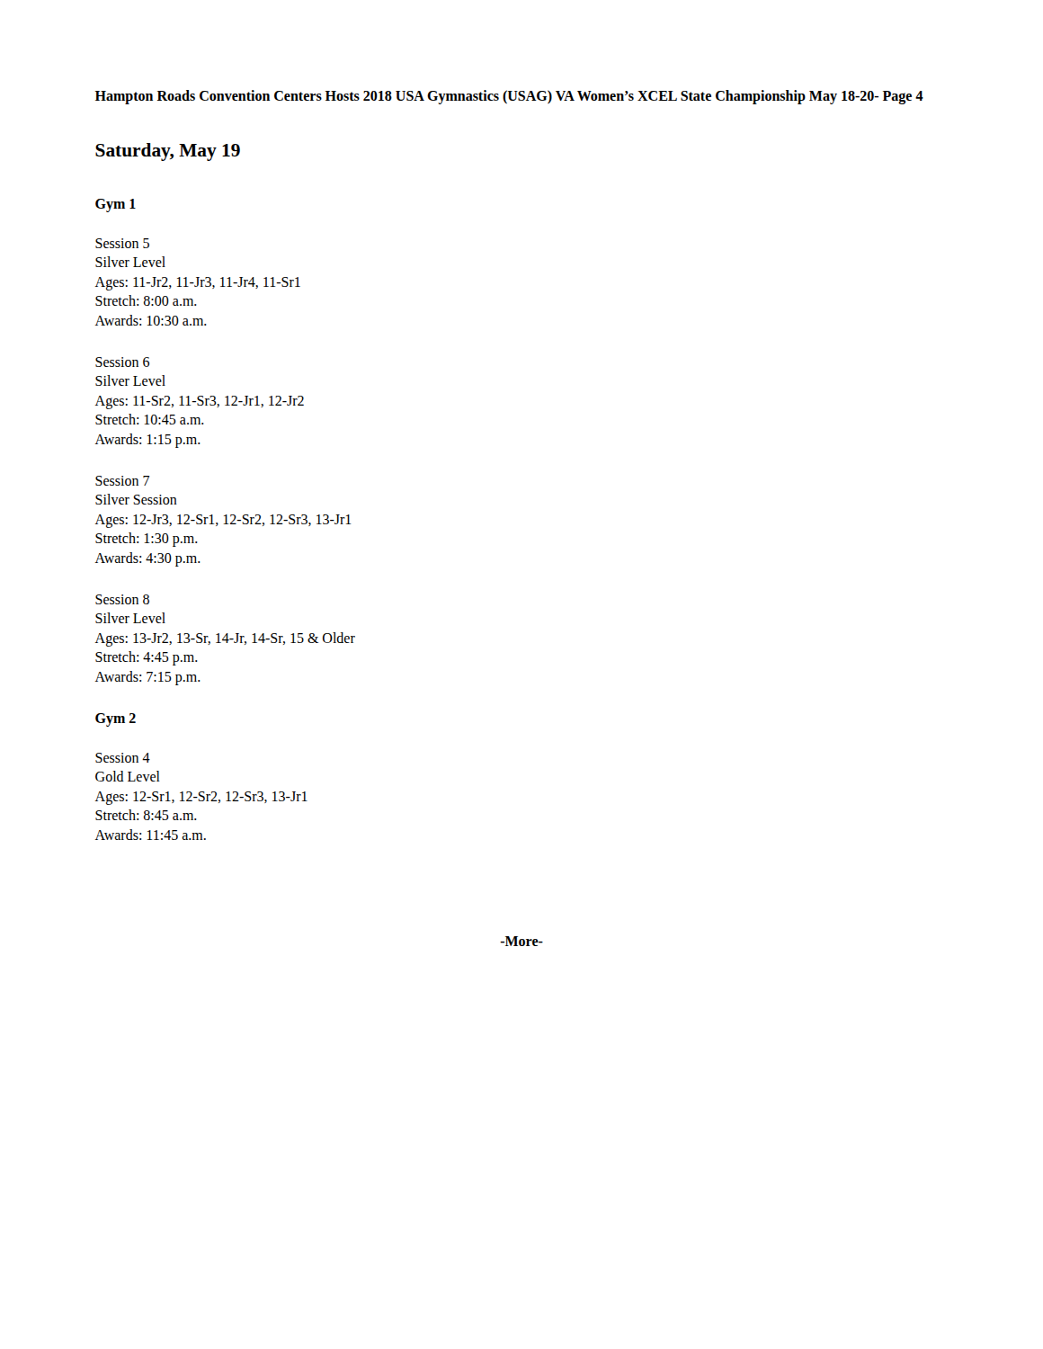Hampton Roads Convention Centers Hosts 2018 USA Gymnastics (USAG) VA Women’s XCEL State Championship May 18-20- Page 4
Saturday, May 19
Gym 1
Session 5
Silver Level
Ages: 11-Jr2, 11-Jr3, 11-Jr4, 11-Sr1
Stretch: 8:00 a.m.
Awards: 10:30 a.m.
Session 6
Silver Level
Ages: 11-Sr2, 11-Sr3, 12-Jr1, 12-Jr2
Stretch: 10:45 a.m.
Awards: 1:15 p.m.
Session 7
Silver Session
Ages: 12-Jr3, 12-Sr1, 12-Sr2, 12-Sr3, 13-Jr1
Stretch: 1:30 p.m.
Awards: 4:30 p.m.
Session 8
Silver Level
Ages: 13-Jr2, 13-Sr, 14-Jr, 14-Sr, 15 & Older
Stretch: 4:45 p.m.
Awards: 7:15 p.m.
Gym 2
Session 4
Gold Level
Ages: 12-Sr1, 12-Sr2, 12-Sr3, 13-Jr1
Stretch: 8:45 a.m.
Awards: 11:45 a.m.
-More-